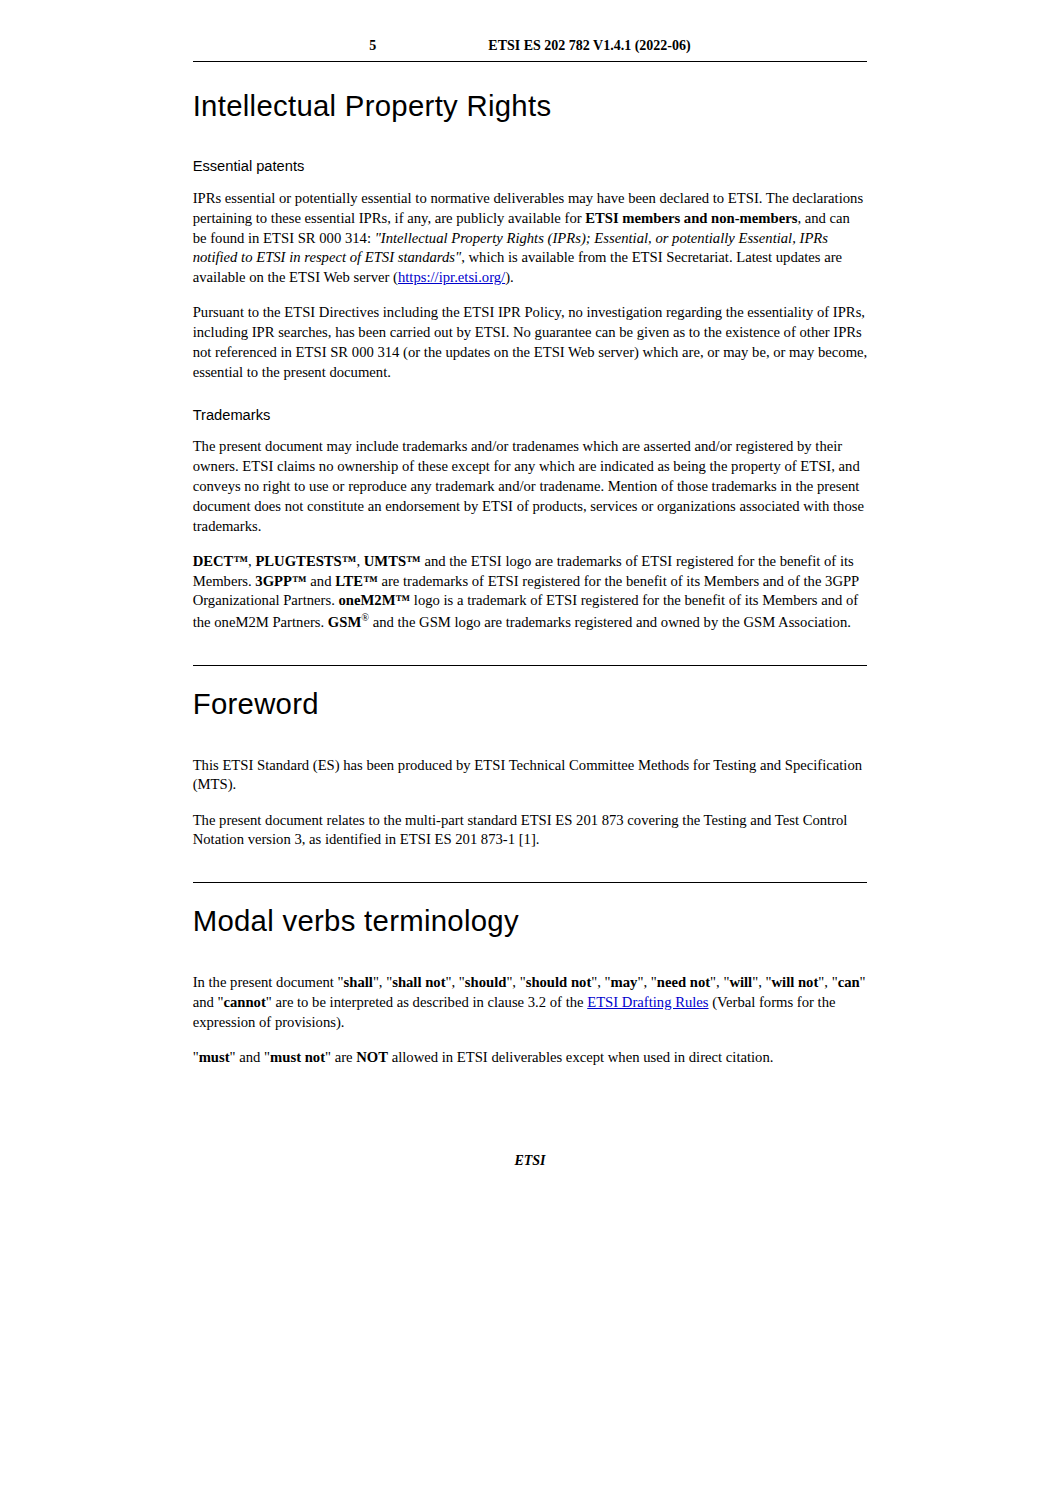5 ETSI ES 202 782 V1.4.1 (2022-06)
Intellectual Property Rights
Essential patents
IPRs essential or potentially essential to normative deliverables may have been declared to ETSI. The declarations pertaining to these essential IPRs, if any, are publicly available for ETSI members and non-members, and can be found in ETSI SR 000 314: "Intellectual Property Rights (IPRs); Essential, or potentially Essential, IPRs notified to ETSI in respect of ETSI standards", which is available from the ETSI Secretariat. Latest updates are available on the ETSI Web server (https://ipr.etsi.org/).
Pursuant to the ETSI Directives including the ETSI IPR Policy, no investigation regarding the essentiality of IPRs, including IPR searches, has been carried out by ETSI. No guarantee can be given as to the existence of other IPRs not referenced in ETSI SR 000 314 (or the updates on the ETSI Web server) which are, or may be, or may become, essential to the present document.
Trademarks
The present document may include trademarks and/or tradenames which are asserted and/or registered by their owners. ETSI claims no ownership of these except for any which are indicated as being the property of ETSI, and conveys no right to use or reproduce any trademark and/or tradename. Mention of those trademarks in the present document does not constitute an endorsement by ETSI of products, services or organizations associated with those trademarks.
DECT™, PLUGTESTS™, UMTS™ and the ETSI logo are trademarks of ETSI registered for the benefit of its Members. 3GPP™ and LTE™ are trademarks of ETSI registered for the benefit of its Members and of the 3GPP Organizational Partners. oneM2M™ logo is a trademark of ETSI registered for the benefit of its Members and of the oneM2M Partners. GSM® and the GSM logo are trademarks registered and owned by the GSM Association.
Foreword
This ETSI Standard (ES) has been produced by ETSI Technical Committee Methods for Testing and Specification (MTS).
The present document relates to the multi-part standard ETSI ES 201 873 covering the Testing and Test Control Notation version 3, as identified in ETSI ES 201 873-1 [1].
Modal verbs terminology
In the present document "shall", "shall not", "should", "should not", "may", "need not", "will", "will not", "can" and "cannot" are to be interpreted as described in clause 3.2 of the ETSI Drafting Rules (Verbal forms for the expression of provisions).
"must" and "must not" are NOT allowed in ETSI deliverables except when used in direct citation.
ETSI